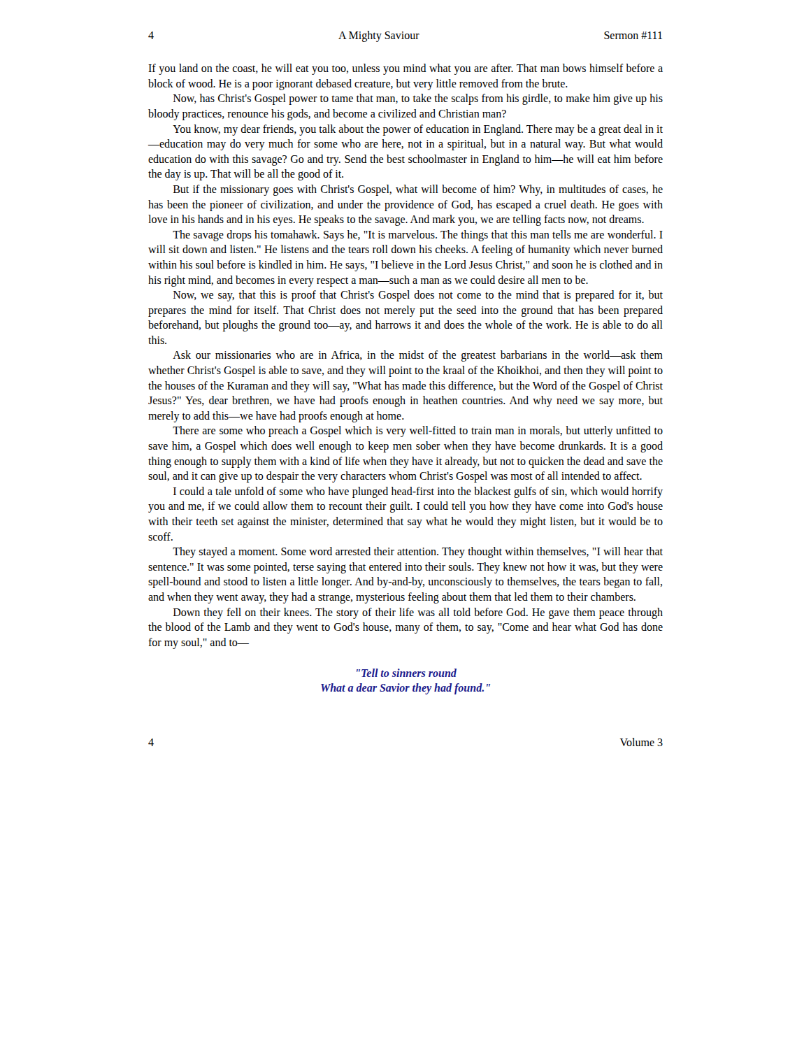4 A Mighty Saviour Sermon #111
If you land on the coast, he will eat you too, unless you mind what you are after. That man bows himself before a block of wood. He is a poor ignorant debased creature, but very little removed from the brute.
Now, has Christ's Gospel power to tame that man, to take the scalps from his girdle, to make him give up his bloody practices, renounce his gods, and become a civilized and Christian man?
You know, my dear friends, you talk about the power of education in England. There may be a great deal in it—education may do very much for some who are here, not in a spiritual, but in a natural way. But what would education do with this savage? Go and try. Send the best schoolmaster in England to him—he will eat him before the day is up. That will be all the good of it.
But if the missionary goes with Christ's Gospel, what will become of him? Why, in multitudes of cases, he has been the pioneer of civilization, and under the providence of God, has escaped a cruel death. He goes with love in his hands and in his eyes. He speaks to the savage. And mark you, we are telling facts now, not dreams.
The savage drops his tomahawk. Says he, "It is marvelous. The things that this man tells me are wonderful. I will sit down and listen." He listens and the tears roll down his cheeks. A feeling of humanity which never burned within his soul before is kindled in him. He says, "I believe in the Lord Jesus Christ," and soon he is clothed and in his right mind, and becomes in every respect a man—such a man as we could desire all men to be.
Now, we say, that this is proof that Christ's Gospel does not come to the mind that is prepared for it, but prepares the mind for itself. That Christ does not merely put the seed into the ground that has been prepared beforehand, but ploughs the ground too—ay, and harrows it and does the whole of the work. He is able to do all this.
Ask our missionaries who are in Africa, in the midst of the greatest barbarians in the world—ask them whether Christ's Gospel is able to save, and they will point to the kraal of the Khoikhoi, and then they will point to the houses of the Kuraman and they will say, "What has made this difference, but the Word of the Gospel of Christ Jesus?" Yes, dear brethren, we have had proofs enough in heathen countries. And why need we say more, but merely to add this—we have had proofs enough at home.
There are some who preach a Gospel which is very well-fitted to train man in morals, but utterly unfitted to save him, a Gospel which does well enough to keep men sober when they have become drunkards. It is a good thing enough to supply them with a kind of life when they have it already, but not to quicken the dead and save the soul, and it can give up to despair the very characters whom Christ's Gospel was most of all intended to affect.
I could a tale unfold of some who have plunged head-first into the blackest gulfs of sin, which would horrify you and me, if we could allow them to recount their guilt. I could tell you how they have come into God's house with their teeth set against the minister, determined that say what he would they might listen, but it would be to scoff.
They stayed a moment. Some word arrested their attention. They thought within themselves, "I will hear that sentence." It was some pointed, terse saying that entered into their souls. They knew not how it was, but they were spell-bound and stood to listen a little longer. And by-and-by, unconsciously to themselves, the tears began to fall, and when they went away, they had a strange, mysterious feeling about them that led them to their chambers.
Down they fell on their knees. The story of their life was all told before God. He gave them peace through the blood of the Lamb and they went to God's house, many of them, to say, "Come and hear what God has done for my soul," and to—
"Tell to sinners round
What a dear Savior they had found."
4 Volume 3